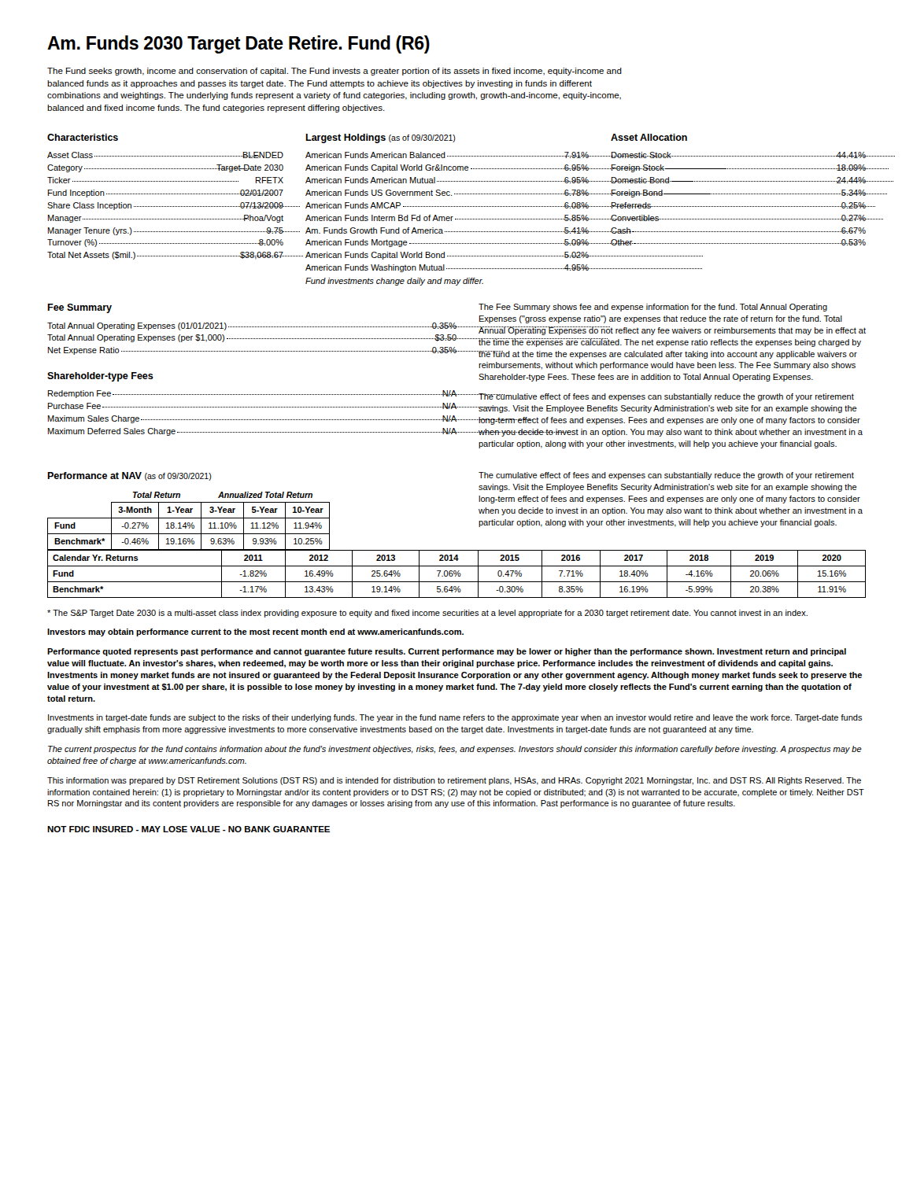Am. Funds 2030 Target Date Retire. Fund (R6)
The Fund seeks growth, income and conservation of capital. The Fund invests a greater portion of its assets in fixed income, equity-income and balanced funds as it approaches and passes its target date. The Fund attempts to achieve its objectives by investing in funds in different combinations and weightings. The underlying funds represent a variety of fund categories, including growth, growth-and-income, equity-income, balanced and fixed income funds. The fund categories represent differing objectives.
Characteristics
| Asset Class | BLENDED |
| Category | Target-Date 2030 |
| Ticker | RFETX |
| Fund Inception | 02/01/2007 |
| Share Class Inception | 07/13/2009 |
| Manager | Phoa/Vogt |
| Manager Tenure (yrs.) | 9.75 |
| Turnover (%) | 8.00% |
| Total Net Assets ($mil.) | $38,068.67 |
Largest Holdings (as of 09/30/2021)
| American Funds American Balanced | 7.91% |
| American Funds Capital World Gr&Income | 6.95% |
| American Funds American Mutual | 6.95% |
| American Funds US Government Sec. | 6.78% |
| American Funds AMCAP | 6.08% |
| American Funds Interm Bd Fd of Amer | 5.85% |
| Am. Funds Growth Fund of America | 5.41% |
| American Funds Mortgage | 5.09% |
| American Funds Capital World Bond | 5.02% |
| American Funds Washington Mutual | 4.95% |
Fund investments change daily and may differ.
Asset Allocation
| Domestic Stock | 44.41% |
| Foreign Stock | 18.09% |
| Domestic Bond | 24.44% |
| Foreign Bond | 5.34% |
| Preferreds | 0.25% |
| Convertibles | 0.27% |
| Cash | 6.67% |
| Other | 0.53% |
Fee Summary
| Total Annual Operating Expenses (01/01/2021) | 0.35% |
| Total Annual Operating Expenses (per $1,000) | $3.50 |
| Net Expense Ratio | 0.35% |
Shareholder-type Fees
| Redemption Fee | N/A |
| Purchase Fee | N/A |
| Maximum Sales Charge | N/A |
| Maximum Deferred Sales Charge | N/A |
The Fee Summary shows fee and expense information for the fund. Total Annual Operating Expenses ("gross expense ratio") are expenses that reduce the rate of return for the fund. Total Annual Operating Expenses do not reflect any fee waivers or reimbursements that may be in effect at the time the expenses are calculated. The net expense ratio reflects the expenses being charged by the fund at the time the expenses are calculated after taking into account any applicable waivers or reimbursements, without which performance would have been less. The Fee Summary also shows Shareholder-type Fees. These fees are in addition to Total Annual Operating Expenses.
The cumulative effect of fees and expenses can substantially reduce the growth of your retirement savings. Visit the Employee Benefits Security Administration's web site for an example showing the long-term effect of fees and expenses. Fees and expenses are only one of many factors to consider when you decide to invest in an option. You may also want to think about whether an investment in a particular option, along with your other investments, will help you achieve your financial goals.
Performance at NAV (as of 09/30/2021)
| | Total Return | Annualized Total Return |
| --- | --- | --- |
| | 3-Month | 1-Year | 3-Year | 5-Year | 10-Year |
| Fund | -0.27% | 18.14% | 11.10% | 11.12% | 11.94% |
| Benchmark* | -0.46% | 19.16% | 9.63% | 9.93% | 10.25% |
The cumulative effect of fees and expenses can substantially reduce the growth of your retirement savings. Visit the Employee Benefits Security Administration's web site for an example showing the long-term effect of fees and expenses. Fees and expenses are only one of many factors to consider when you decide to invest in an option. You may also want to think about whether an investment in a particular option, along with your other investments, will help you achieve your financial goals.
| Calendar Yr. Returns | 2011 | 2012 | 2013 | 2014 | 2015 | 2016 | 2017 | 2018 | 2019 | 2020 |
| --- | --- | --- | --- | --- | --- | --- | --- | --- | --- | --- |
| Fund | -1.82% | 16.49% | 25.64% | 7.06% | 0.47% | 7.71% | 18.40% | -4.16% | 20.06% | 15.16% |
| Benchmark* | -1.17% | 13.43% | 19.14% | 5.64% | -0.30% | 8.35% | 16.19% | -5.99% | 20.38% | 11.91% |
* The S&P Target Date 2030 is a multi-asset class index providing exposure to equity and fixed income securities at a level appropriate for a 2030 target retirement date. You cannot invest in an index.
Investors may obtain performance current to the most recent month end at www.americanfunds.com.
Performance quoted represents past performance and cannot guarantee future results. Current performance may be lower or higher than the performance shown. Investment return and principal value will fluctuate. An investor's shares, when redeemed, may be worth more or less than their original purchase price. Performance includes the reinvestment of dividends and capital gains. Investments in money market funds are not insured or guaranteed by the Federal Deposit Insurance Corporation or any other government agency. Although money market funds seek to preserve the value of your investment at $1.00 per share, it is possible to lose money by investing in a money market fund. The 7-day yield more closely reflects the Fund's current earning than the quotation of total return.
Investments in target-date funds are subject to the risks of their underlying funds. The year in the fund name refers to the approximate year when an investor would retire and leave the work force. Target-date funds gradually shift emphasis from more aggressive investments to more conservative investments based on the target date. Investments in target-date funds are not guaranteed at any time.
The current prospectus for the fund contains information about the fund's investment objectives, risks, fees, and expenses. Investors should consider this information carefully before investing. A prospectus may be obtained free of charge at www.americanfunds.com.
This information was prepared by DST Retirement Solutions (DST RS) and is intended for distribution to retirement plans, HSAs, and HRAs. Copyright 2021 Morningstar, Inc. and DST RS. All Rights Reserved. The information contained herein: (1) is proprietary to Morningstar and/or its content providers or to DST RS; (2) may not be copied or distributed; and (3) is not warranted to be accurate, complete or timely. Neither DST RS nor Morningstar and its content providers are responsible for any damages or losses arising from any use of this information. Past performance is no guarantee of future results.
NOT FDIC INSURED - MAY LOSE VALUE - NO BANK GUARANTEE